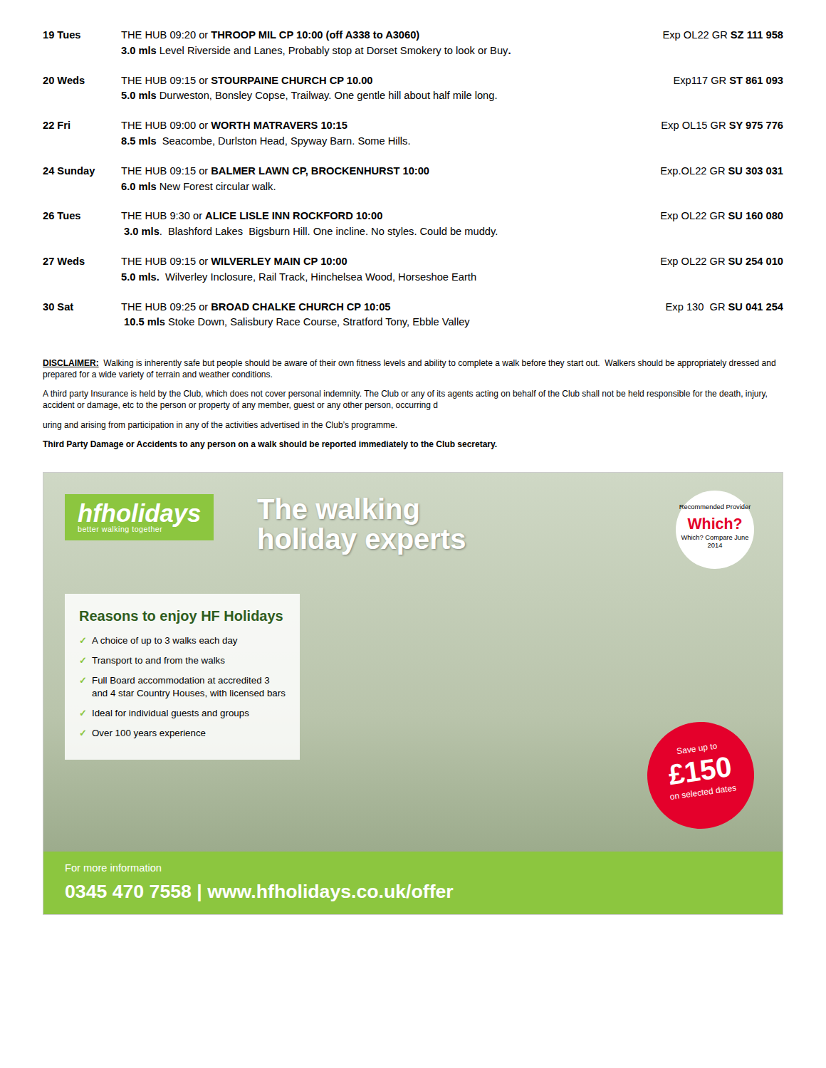19 Tues
THE HUB 09:20 or THROOP MIL CP 10:00 (off A338 to A3060)
Exp OL22 GR SZ 111 958
3.0 mls Level Riverside and Lanes, Probably stop at Dorset Smokery to look or Buy.
20 Weds
THE HUB 09:15 or STOURPAINE CHURCH CP 10.00
Exp117 GR ST 861 093
5.0 mls Durweston, Bonsley Copse, Trailway. One gentle hill about half mile long.
22 Fri
THE HUB 09:00 or WORTH MATRAVERS 10:15
Exp OL15 GR SY 975 776
8.5 mls Seacombe, Durlston Head, Spyway Barn. Some Hills.
24 Sunday
THE HUB 09:15 or BALMER LAWN CP, BROCKENHURST 10:00
Exp.OL22 GR SU 303 031
6.0 mls New Forest circular walk.
26 Tues
THE HUB 9:30 or ALICE LISLE INN ROCKFORD 10:00
Exp OL22 GR SU 160 080
3.0 mls. Blashford Lakes Bigsburn Hill. One incline. No styles. Could be muddy.
27 Weds
THE HUB 09:15 or WILVERLEY MAIN CP 10:00
Exp OL22 GR SU 254 010
5.0 mls. Wilverley Inclosure, Rail Track, Hinchelsea Wood, Horseshoe Earth
30 Sat
THE HUB 09:25 or BROAD CHALKE CHURCH CP 10:05
Exp 130 GR SU 041 254
10.5 mls Stoke Down, Salisbury Race Course, Stratford Tony, Ebble Valley
DISCLAIMER: Walking is inherently safe but people should be aware of their own fitness levels and ability to complete a walk before they start out. Walkers should be appropriately dressed and prepared for a wide variety of terrain and weather conditions.
A third party Insurance is held by the Club, which does not cover personal indemnity. The Club or any of its agents acting on behalf of the Club shall not be held responsible for the death, injury, accident or damage, etc to the person or property of any member, guest or any other person, occurring d
uring and arising from participation in any of the activities advertised in the Club’s programme.
Third Party Damage or Accidents to any person on a walk should be reported immediately to the Club secretary.
hfholidaysbetter walking together
The walking
holiday experts
Recommended Provider Which? Which? Compare June 2014
Reasons to enjoy HF Holidays
A choice of up to 3 walks each day
Transport to and from the walks
Full Board accommodation at accredited 3 and 4 star Country Houses, with licensed bars
Ideal for individual guests and groups
Over 100 years experience
Save up to £150 on selected dates
For more information
0345 470 7558 | www.hfholidays.co.uk/offer